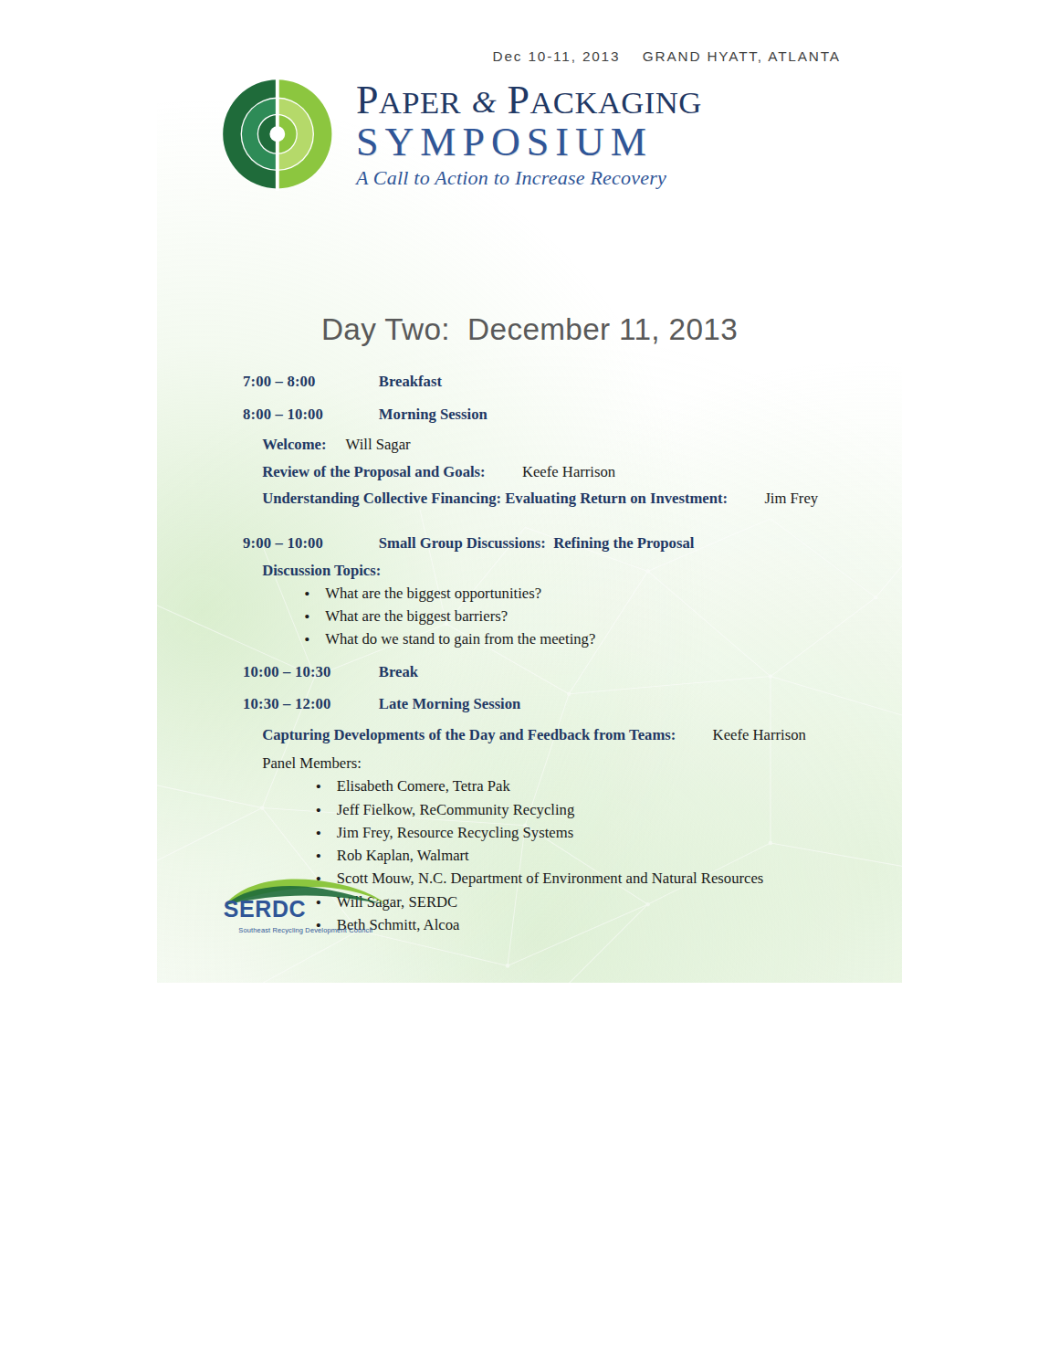Dec 10-11, 2013 GRAND HYATT, ATLANTA
PAPER & PACKAGING
SYMPOSIUM
A Call to Action to Increase Recovery
Day Two: December 11, 2013
7:00 – 8:00
Breakfast
8:00 – 10:00
Morning Session
Welcome: Will Sagar
Review of the Proposal and Goals: Keefe Harrison
Understanding Collective Financing: Evaluating Return on Investment: Jim Frey
9:00 – 10:00
Small Group Discussions: Refining the Proposal
Discussion Topics:
What are the biggest opportunities?
What are the biggest barriers?
What do we stand to gain from the meeting?
10:00 – 10:30
Break
10:30 – 12:00
Late Morning Session
Capturing Developments of the Day and Feedback from Teams: Keefe Harrison
Panel Members:
Elisabeth Comere, Tetra Pak
Jeff Fielkow, ReCommunity Recycling
Jim Frey, Resource Recycling Systems
Rob Kaplan, Walmart
Scott Mouw, N.C. Department of Environment and Natural Resources
Will Sagar, SERDC
Beth Schmitt, Alcoa
SERDC
Southeast Recycling Development Council